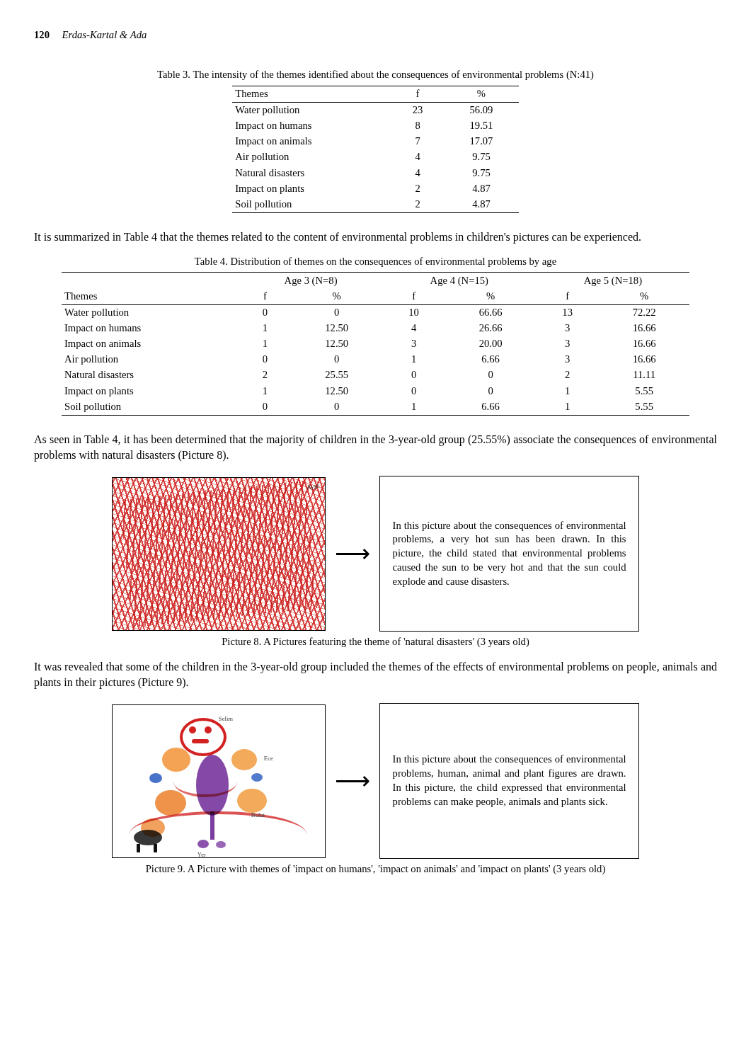120 Erdas-Kartal & Ada
Table 3. The intensity of the themes identified about the consequences of environmental problems (N:41)
| Themes | f | % |
| --- | --- | --- |
| Water pollution | 23 | 56.09 |
| Impact on humans | 8 | 19.51 |
| Impact on animals | 7 | 17.07 |
| Air pollution | 4 | 9.75 |
| Natural disasters | 4 | 9.75 |
| Impact on plants | 2 | 4.87 |
| Soil pollution | 2 | 4.87 |
It is summarized in Table 4 that the themes related to the content of environmental problems in children's pictures can be experienced.
Table 4. Distribution of themes on the consequences of environmental problems by age
| | Age 3 (N=8) | Age 4 (N=15) | Age 5 (N=18) |
| --- | --- | --- | --- |
| Themes | f | % | f | % | f | % |
| Water pollution | 0 | 0 | 10 | 66.66 | 13 | 72.22 |
| Impact on humans | 1 | 12.50 | 4 | 26.66 | 3 | 16.66 |
| Impact on animals | 1 | 12.50 | 3 | 20.00 | 3 | 16.66 |
| Air pollution | 0 | 0 | 1 | 6.66 | 3 | 16.66 |
| Natural disasters | 2 | 25.55 | 0 | 0 | 2 | 11.11 |
| Impact on plants | 1 | 12.50 | 0 | 0 | 1 | 5.55 |
| Soil pollution | 0 | 0 | 1 | 6.66 | 1 | 5.55 |
As seen in Table 4, it has been determined that the majority of children in the 3-year-old group (25.55%) associate the consequences of environmental problems with natural disasters (Picture 8).
Ayşe
⟶
In this picture about the consequences of environmental problems, a very hot sun has been drawn. In this picture, the child stated that environmental problems caused the sun to be very hot and that the sun could explode and cause disasters.
Picture 8. A Pictures featuring the theme of 'natural disasters' (3 years old)
It was revealed that some of the children in the 3-year-old group included the themes of the effects of environmental problems on people, animals and plants in their pictures (Picture 9).
Selim Ece Bulut Yer
⟶
In this picture about the consequences of environmental problems, human, animal and plant figures are drawn. In this picture, the child expressed that environmental problems can make people, animals and plants sick.
Picture 9. A Picture with themes of 'impact on humans', 'impact on animals' and 'impact on plants' (3 years old)